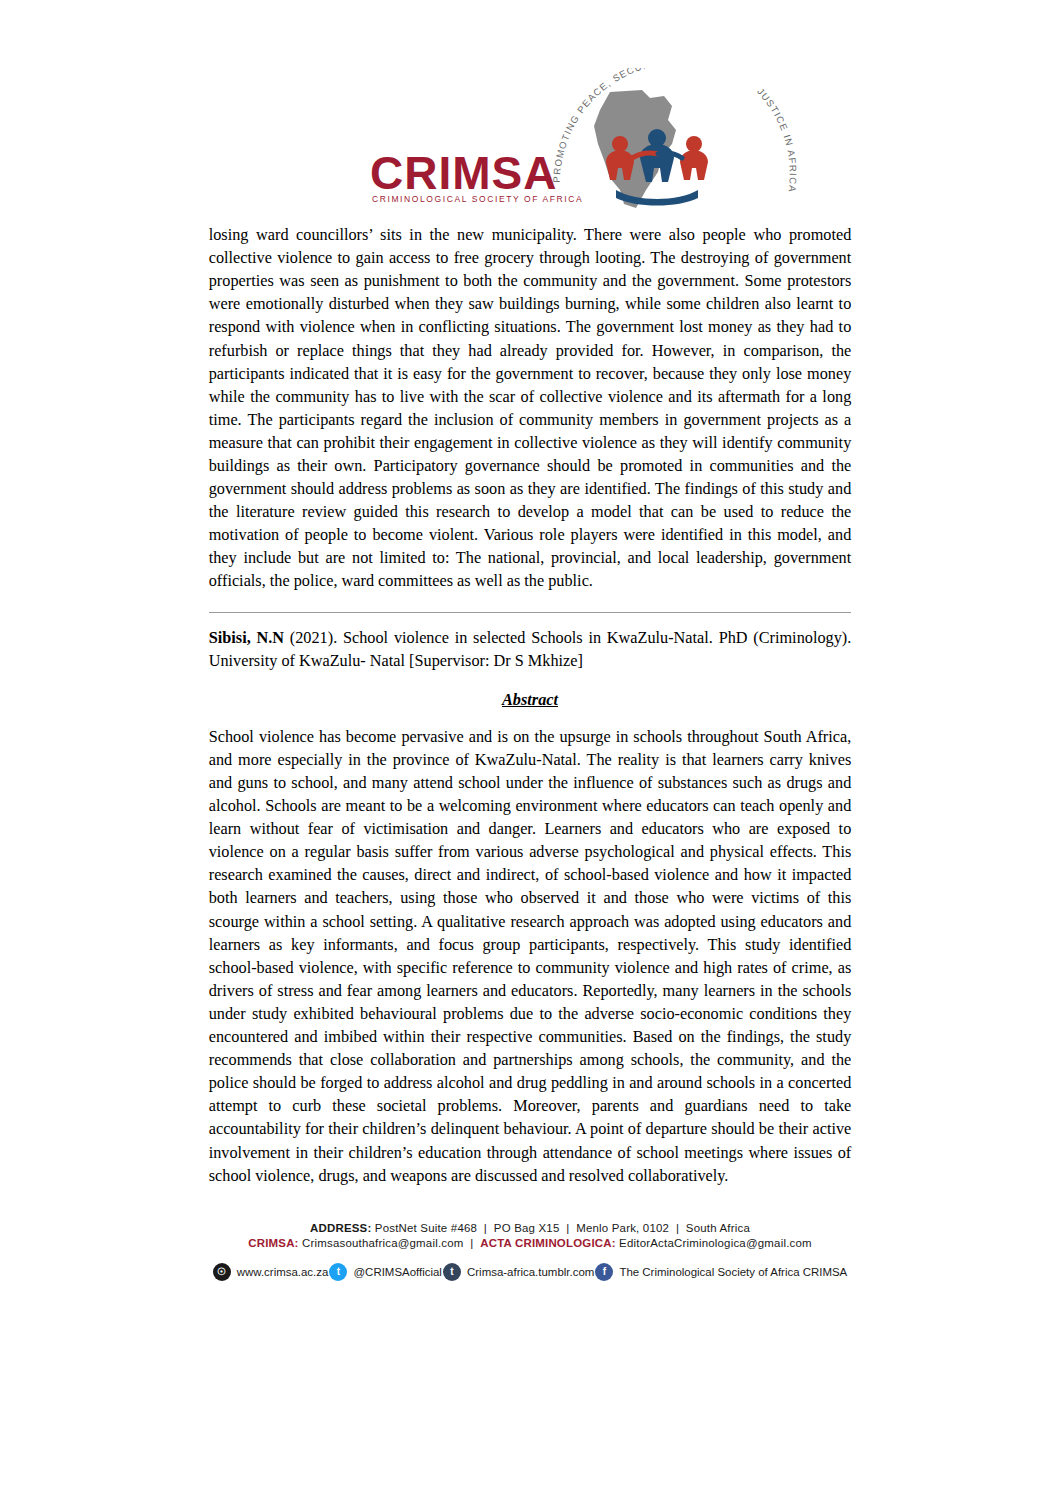PROMOTING PEACE, SECURITY AND JUSTICE IN AFRICA
CRIMSA
CRIMINOLOGICAL SOCIETY OF AFRICA
losing ward councillors’ sits in the new municipality. There were also people who promoted collective violence to gain access to free grocery through looting. The destroying of government properties was seen as punishment to both the community and the government. Some protestors were emotionally disturbed when they saw buildings burning, while some children also learnt to respond with violence when in conflicting situations. The government lost money as they had to refurbish or replace things that they had already provided for. However, in comparison, the participants indicated that it is easy for the government to recover, because they only lose money while the community has to live with the scar of collective violence and its aftermath for a long time. The participants regard the inclusion of community members in government projects as a measure that can prohibit their engagement in collective violence as they will identify community buildings as their own. Participatory governance should be promoted in communities and the government should address problems as soon as they are identified. The findings of this study and the literature review guided this research to develop a model that can be used to reduce the motivation of people to become violent. Various role players were identified in this model, and they include but are not limited to: The national, provincial, and local leadership, government officials, the police, ward committees as well as the public.
Sibisi, N.N (2021). School violence in selected Schools in KwaZulu-Natal. PhD (Criminology). University of KwaZulu- Natal [Supervisor: Dr S Mkhize]
Abstract
School violence has become pervasive and is on the upsurge in schools throughout South Africa, and more especially in the province of KwaZulu-Natal. The reality is that learners carry knives and guns to school, and many attend school under the influence of substances such as drugs and alcohol. Schools are meant to be a welcoming environment where educators can teach openly and learn without fear of victimisation and danger. Learners and educators who are exposed to violence on a regular basis suffer from various adverse psychological and physical effects. This research examined the causes, direct and indirect, of school-based violence and how it impacted both learners and teachers, using those who observed it and those who were victims of this scourge within a school setting. A qualitative research approach was adopted using educators and learners as key informants, and focus group participants, respectively. This study identified school-based violence, with specific reference to community violence and high rates of crime, as drivers of stress and fear among learners and educators. Reportedly, many learners in the schools under study exhibited behavioural problems due to the adverse socio-economic conditions they encountered and imbibed within their respective communities. Based on the findings, the study recommends that close collaboration and partnerships among schools, the community, and the police should be forged to address alcohol and drug peddling in and around schools in a concerted attempt to curb these societal problems. Moreover, parents and guardians need to take accountability for their children’s delinquent behaviour. A point of departure should be their active involvement in their children’s education through attendance of school meetings where issues of school violence, drugs, and weapons are discussed and resolved collaboratively.
ADDRESS: PostNet Suite #468 | PO Bag X15 | Menlo Park, 0102 | South Africa
CRIMSA: Crimsasouthafrica@gmail.com | ACTA CRIMINOLOGICA: EditorActaCriminologica@gmail.com
☉ www.crimsa.ac.za
t @CRIMSAofficial
t Crimsa-africa.tumblr.com
f The Criminological Society of Africa CRIMSA